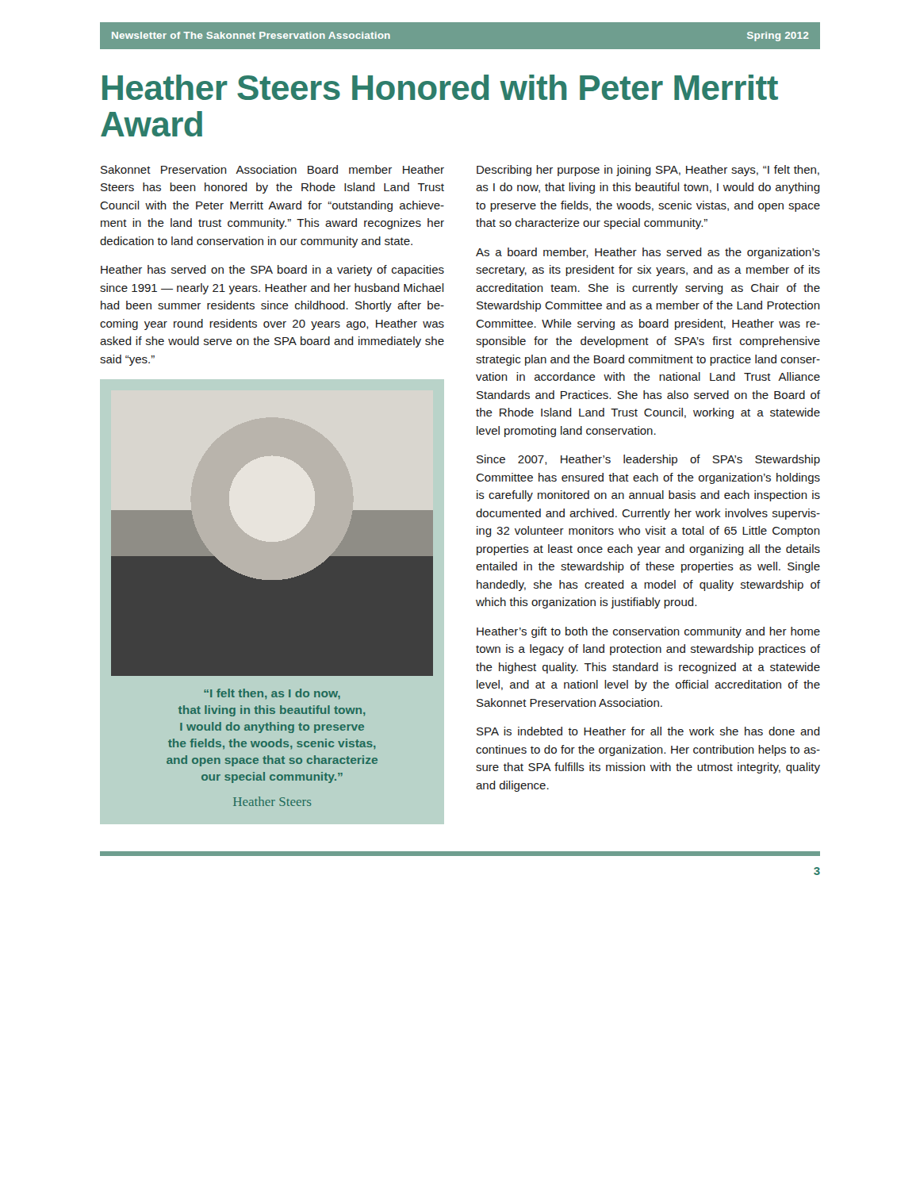Newsletter of The Sakonnet Preservation Association Spring 2012
Heather Steers Honored with Peter Merritt Award
Sakonnet Preservation Association Board member Heather Steers has been honored by the Rhode Island Land Trust Council with the Peter Merritt Award for “outstanding achievement in the land trust community.” This award recognizes her dedication to land conservation in our community and state.
Heather has served on the SPA board in a variety of capacities since 1991 — nearly 21 years. Heather and her husband Michael had been summer residents since childhood. Shortly after becoming year round residents over 20 years ago, Heather was asked if she would serve on the SPA board and immediately she said “yes.”
“I felt then, as I do now,
that living in this beautiful town,
I would do anything to preserve
the fields, the woods, scenic vistas,
and open space that so characterize
our special community.”
Heather Steers
Describing her purpose in joining SPA, Heather says, “I felt then, as I do now, that living in this beautiful town, I would do anything to preserve the fields, the woods, scenic vistas, and open space that so characterize our special community.”
As a board member, Heather has served as the organization’s secretary, as its president for six years, and as a member of its accreditation team. She is currently serving as Chair of the Stewardship Committee and as a member of the Land Protection Committee. While serving as board president, Heather was responsible for the development of SPA’s first comprehensive strategic plan and the Board commitment to practice land conservation in accordance with the national Land Trust Alliance Standards and Practices. She has also served on the Board of the Rhode Island Land Trust Council, working at a statewide level promoting land conservation.
Since 2007, Heather’s leadership of SPA’s Stewardship Committee has ensured that each of the organization’s holdings is carefully monitored on an annual basis and each inspection is documented and archived. Currently her work involves supervising 32 volunteer monitors who visit a total of 65 Little Compton properties at least once each year and organizing all the details entailed in the stewardship of these properties as well. Single handedly, she has created a model of quality stewardship of which this organization is justifiably proud.
Heather’s gift to both the conservation community and her home town is a legacy of land protection and stewardship practices of the highest quality. This standard is recognized at a statewide level, and at a nationl level by the official accreditation of the Sakonnet Preservation Association.
SPA is indebted to Heather for all the work she has done and continues to do for the organization. Her contribution helps to assure that SPA fulfills its mission with the utmost integrity, quality and diligence.
3